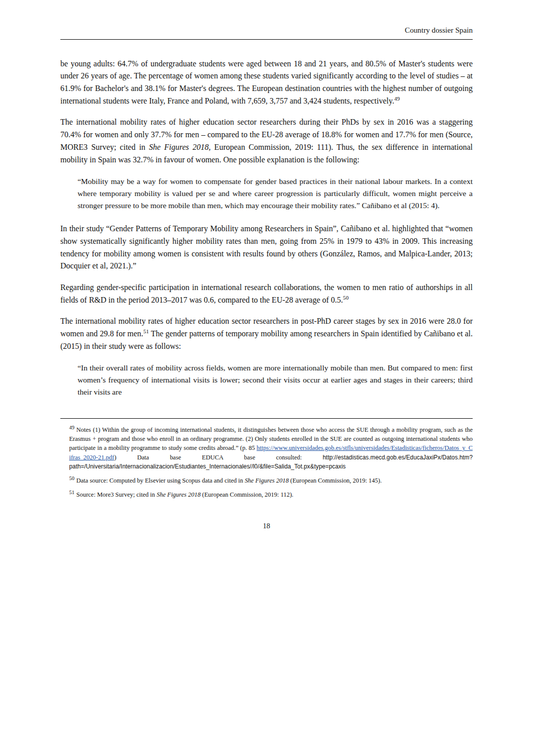Country dossier Spain
be young adults: 64.7% of undergraduate students were aged between 18 and 21 years, and 80.5% of Master's students were under 26 years of age. The percentage of women among these students varied significantly according to the level of studies – at 61.9% for Bachelor's and 38.1% for Master's degrees. The European destination countries with the highest number of outgoing international students were Italy, France and Poland, with 7,659, 3,757 and 3,424 students, respectively.49
The international mobility rates of higher education sector researchers during their PhDs by sex in 2016 was a staggering 70.4% for women and only 37.7% for men – compared to the EU-28 average of 18.8% for women and 17.7% for men (Source, MORE3 Survey; cited in She Figures 2018, European Commission, 2019: 111). Thus, the sex difference in international mobility in Spain was 32.7% in favour of women. One possible explanation is the following:
“Mobility may be a way for women to compensate for gender based practices in their national labour markets. In a context where temporary mobility is valued per se and where career progression is particularly difficult, women might perceive a stronger pressure to be more mobile than men, which may encourage their mobility rates.” Cañibano et al (2015: 4).
In their study “Gender Patterns of Temporary Mobility among Researchers in Spain”, Cañibano et al. highlighted that “women show systematically significantly higher mobility rates than men, going from 25% in 1979 to 43% in 2009. This increasing tendency for mobility among women is consistent with results found by others (González, Ramos, and Malpica-Lander, 2013; Docquier et al, 2021.).”
Regarding gender-specific participation in international research collaborations, the women to men ratio of authorships in all fields of R&D in the period 2013–2017 was 0.6, compared to the EU-28 average of 0.5.50
The international mobility rates of higher education sector researchers in post-PhD career stages by sex in 2016 were 28.0 for women and 29.8 for men.51 The gender patterns of temporary mobility among researchers in Spain identified by Cañibano et al. (2015) in their study were as follows:
“In their overall rates of mobility across fields, women are more internationally mobile than men. But compared to men: first women’s frequency of international visits is lower; second their visits occur at earlier ages and stages in their careers; third their visits are
49 Notes (1) Within the group of incoming international students, it distinguishes between those who access the SUE through a mobility program, such as the Erasmus + program and those who enroll in an ordinary programme. (2) Only students enrolled in the SUE are counted as outgoing international students who participate in a mobility programme to study some credits abroad.” (p. 85 https://www.universidades.gob.es/stfls/universidades/Estadisticas/ficheros/Datos_y_Cifras_2020-21.pdf) Data base EDUCA base consulted: http://estadisticas.mecd.gob.es/EducaJaxiPx/Datos.htm?path=/Universitaria/Internacionalizacion/Estudiantes_Internacionales//l0/&file=Salida_Tot.px&type=pcaxis
50 Data source: Computed by Elsevier using Scopus data and cited in She Figures 2018 (European Commission, 2019: 145).
51 Source: More3 Survey; cited in She Figures 2018 (European Commission, 2019: 112).
18